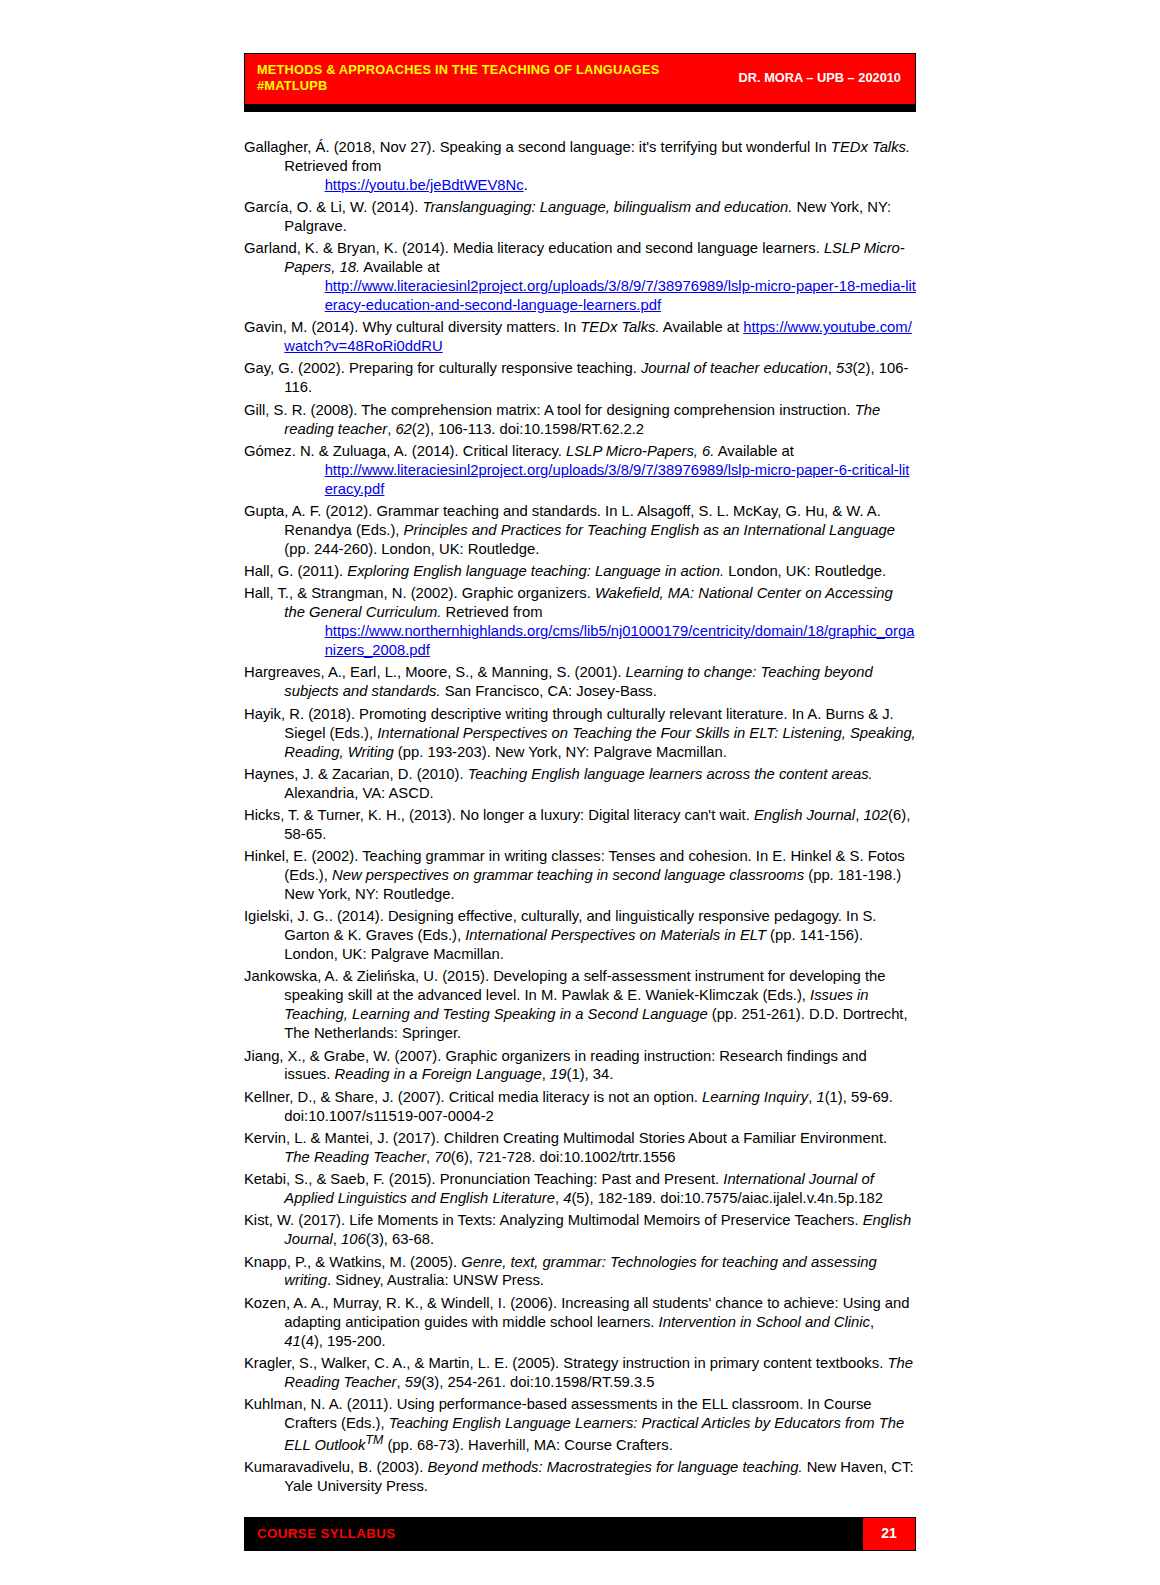Methods & Approaches in the Teaching of Languages
#MATLUPB
Dr. Mora – UPB – 202010
Gallagher, Á. (2018, Nov 27). Speaking a second language: it's terrifying but wonderful In TEDx Talks. Retrieved from https://youtu.be/jeBdtWEV8Nc.
García, O. & Li, W. (2014). Translanguaging: Language, bilingualism and education. New York, NY: Palgrave.
Garland, K. & Bryan, K. (2014). Media literacy education and second language learners. LSLP Micro-Papers, 18. Available at http://www.literaciesinl2project.org/uploads/3/8/9/7/38976989/lslp-micro-paper-18-media-literacy-education-and-second-language-learners.pdf
Gavin, M. (2014). Why cultural diversity matters. In TEDx Talks. Available at https://www.youtube.com/watch?v=48RoRi0ddRU
Gay, G. (2002). Preparing for culturally responsive teaching. Journal of teacher education, 53(2), 106-116.
Gill, S. R. (2008). The comprehension matrix: A tool for designing comprehension instruction. The reading teacher, 62(2), 106-113. doi:10.1598/RT.62.2.2
Gómez. N. & Zuluaga, A. (2014). Critical literacy. LSLP Micro-Papers, 6. Available at http://www.literaciesinl2project.org/uploads/3/8/9/7/38976989/lslp-micro-paper-6-critical-literacy.pdf
Gupta, A. F. (2012). Grammar teaching and standards. In L. Alsagoff, S. L. McKay, G. Hu, & W. A. Renandya (Eds.), Principles and Practices for Teaching English as an International Language (pp. 244-260). London, UK: Routledge.
Hall, G. (2011). Exploring English language teaching: Language in action. London, UK: Routledge.
Hall, T., & Strangman, N. (2002). Graphic organizers. Wakefield, MA: National Center on Accessing the General Curriculum. Retrieved from https://www.northernhighlands.org/cms/lib5/nj01000179/centricity/domain/18/graphic_organizers_2008.pdf
Hargreaves, A., Earl, L., Moore, S., & Manning, S. (2001). Learning to change: Teaching beyond subjects and standards. San Francisco, CA: Josey-Bass.
Hayik, R. (2018). Promoting descriptive writing through culturally relevant literature. In A. Burns & J. Siegel (Eds.), International Perspectives on Teaching the Four Skills in ELT: Listening, Speaking, Reading, Writing (pp. 193-203). New York, NY: Palgrave Macmillan.
Haynes, J. & Zacarian, D. (2010). Teaching English language learners across the content areas. Alexandria, VA: ASCD.
Hicks, T. & Turner, K. H., (2013). No longer a luxury: Digital literacy can't wait. English Journal, 102(6), 58-65.
Hinkel, E. (2002). Teaching grammar in writing classes: Tenses and cohesion. In E. Hinkel & S. Fotos (Eds.), New perspectives on grammar teaching in second language classrooms (pp. 181-198.) New York, NY: Routledge.
Igielski, J. G.. (2014). Designing effective, culturally, and linguistically responsive pedagogy. In S. Garton & K. Graves (Eds.), International Perspectives on Materials in ELT (pp. 141-156). London, UK: Palgrave Macmillan.
Jankowska, A. & Zielińska, U. (2015). Developing a self-assessment instrument for developing the speaking skill at the advanced level. In M. Pawlak & E. Waniek-Klimczak (Eds.), Issues in Teaching, Learning and Testing Speaking in a Second Language (pp. 251-261). D.D. Dortrecht, The Netherlands: Springer.
Jiang, X., & Grabe, W. (2007). Graphic organizers in reading instruction: Research findings and issues. Reading in a Foreign Language, 19(1), 34.
Kellner, D., & Share, J. (2007). Critical media literacy is not an option. Learning Inquiry, 1(1), 59-69. doi:10.1007/s11519-007-0004-2
Kervin, L. & Mantei, J. (2017). Children Creating Multimodal Stories About a Familiar Environment. The Reading Teacher, 70(6), 721-728. doi:10.1002/trtr.1556
Ketabi, S., & Saeb, F. (2015). Pronunciation Teaching: Past and Present. International Journal of Applied Linguistics and English Literature, 4(5), 182-189. doi:10.7575/aiac.ijalel.v.4n.5p.182
Kist, W. (2017). Life Moments in Texts: Analyzing Multimodal Memoirs of Preservice Teachers. English Journal, 106(3), 63-68.
Knapp, P., & Watkins, M. (2005). Genre, text, grammar: Technologies for teaching and assessing writing. Sidney, Australia: UNSW Press.
Kozen, A. A., Murray, R. K., & Windell, I. (2006). Increasing all students' chance to achieve: Using and adapting anticipation guides with middle school learners. Intervention in School and Clinic, 41(4), 195-200.
Kragler, S., Walker, C. A., & Martin, L. E. (2005). Strategy instruction in primary content textbooks. The Reading Teacher, 59(3), 254-261. doi:10.1598/RT.59.3.5
Kuhlman, N. A. (2011). Using performance-based assessments in the ELL classroom. In Course Crafters (Eds.), Teaching English Language Learners: Practical Articles by Educators from The ELL OutlookTM (pp. 68-73). Haverhill, MA: Course Crafters.
Kumaravadivelu, B. (2003). Beyond methods: Macrostrategies for language teaching. New Haven, CT: Yale University Press.
Course Syllabus
21